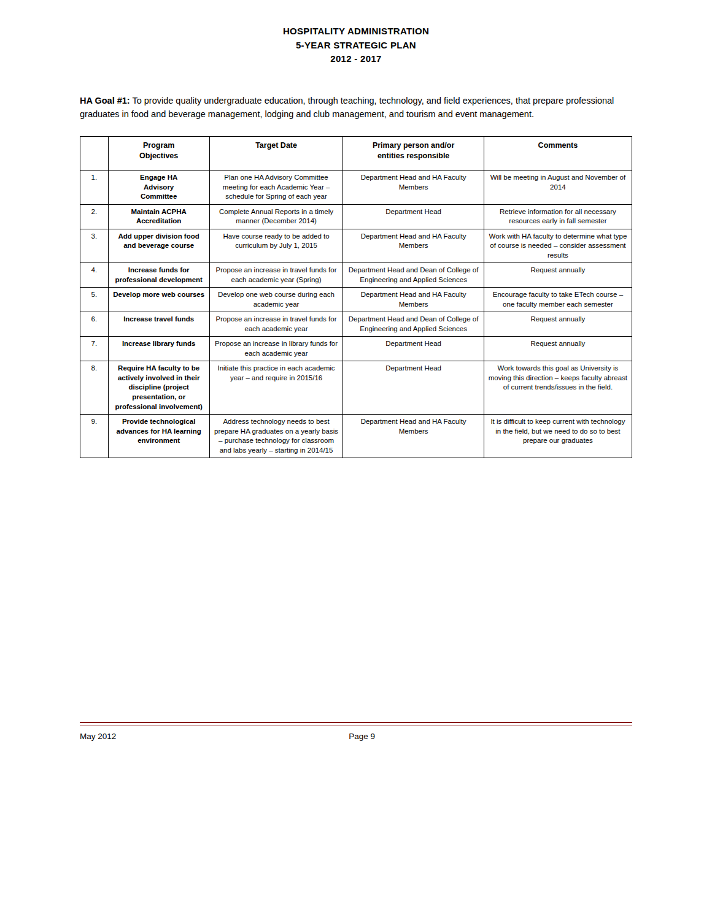HOSPITALITY ADMINISTRATION
5-YEAR STRATEGIC PLAN
2012 - 2017
HA Goal #1: To provide quality undergraduate education, through teaching, technology, and field experiences, that prepare professional graduates in food and beverage management, lodging and club management, and tourism and event management.
| | Program Objectives | Target Date | Primary person and/or entities responsible | Comments |
| --- | --- | --- | --- | --- |
| 1. | Engage HA Advisory Committee | Plan one HA Advisory Committee meeting for each Academic Year – schedule for Spring of each year | Department Head and HA Faculty Members | Will be meeting in August and November of 2014 |
| 2. | Maintain ACPHA Accreditation | Complete Annual Reports in a timely manner (December 2014) | Department Head | Retrieve information for all necessary resources early in fall semester |
| 3. | Add upper division food and beverage course | Have course ready to be added to curriculum by July 1, 2015 | Department Head and HA Faculty Members | Work with HA faculty to determine what type of course is needed – consider assessment results |
| 4. | Increase funds for professional development | Propose an increase in travel funds for each academic year (Spring) | Department Head and Dean of College of Engineering and Applied Sciences | Request annually |
| 5. | Develop more web courses | Develop one web course during each academic year | Department Head and HA Faculty Members | Encourage faculty to take ETech course – one faculty member each semester |
| 6. | Increase travel funds | Propose an increase in travel funds for each academic year | Department Head and Dean of College of Engineering and Applied Sciences | Request annually |
| 7. | Increase library funds | Propose an increase in library funds for each academic year | Department Head | Request annually |
| 8. | Require HA faculty to be actively involved in their discipline (project presentation, or professional involvement) | Initiate this practice in each academic year – and require in 2015/16 | Department Head | Work towards this goal as University is moving this direction – keeps faculty abreast of current trends/issues in the field. |
| 9. | Provide technological advances for HA learning environment | Address technology needs to best prepare HA graduates on a yearly basis – purchase technology for classroom and labs yearly – starting in 2014/15 | Department Head and HA Faculty Members | It is difficult to keep current with technology in the field, but we need to do so to best prepare our graduates |
May 2012 Page 9